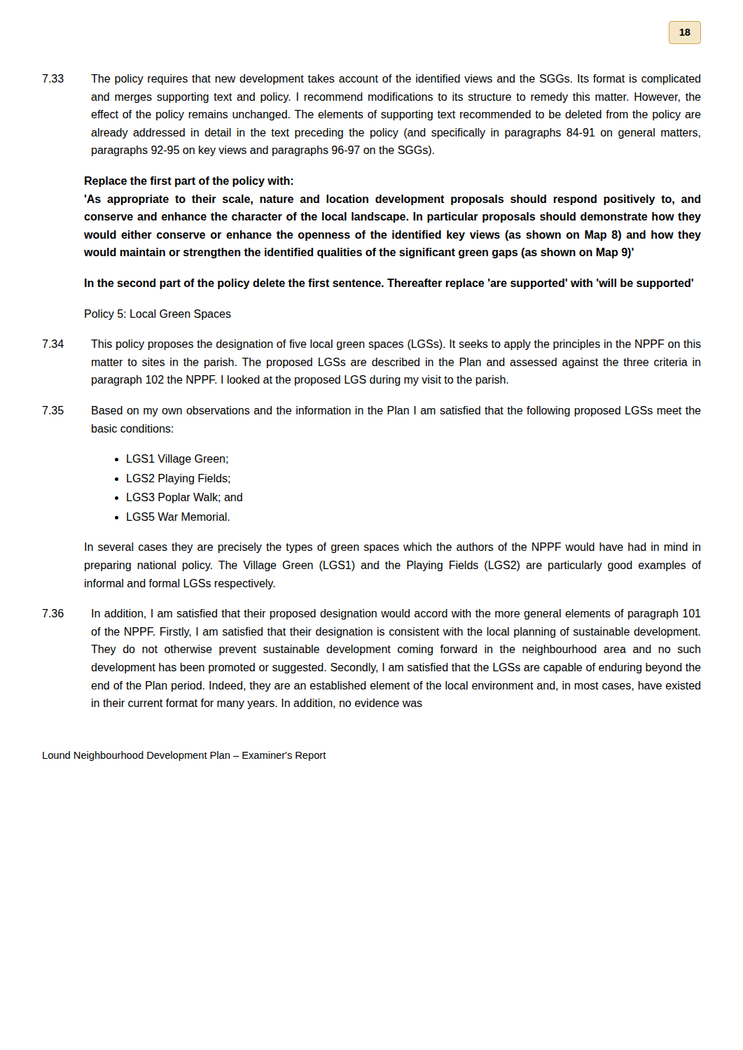18
7.33
The policy requires that new development takes account of the identified views and the SGGs. Its format is complicated and merges supporting text and policy. I recommend modifications to its structure to remedy this matter. However, the effect of the policy remains unchanged. The elements of supporting text recommended to be deleted from the policy are already addressed in detail in the text preceding the policy (and specifically in paragraphs 84-91 on general matters, paragraphs 92-95 on key views and paragraphs 96-97 on the SGGs).
Replace the first part of the policy with:
'As appropriate to their scale, nature and location development proposals should respond positively to, and conserve and enhance the character of the local landscape. In particular proposals should demonstrate how they would either conserve or enhance the openness of the identified key views (as shown on Map 8) and how they would maintain or strengthen the identified qualities of the significant green gaps (as shown on Map 9)'
In the second part of the policy delete the first sentence. Thereafter replace 'are supported' with 'will be supported'
Policy 5: Local Green Spaces
7.34
This policy proposes the designation of five local green spaces (LGSs). It seeks to apply the principles in the NPPF on this matter to sites in the parish. The proposed LGSs are described in the Plan and assessed against the three criteria in paragraph 102 the NPPF. I looked at the proposed LGS during my visit to the parish.
7.35
Based on my own observations and the information in the Plan I am satisfied that the following proposed LGSs meet the basic conditions:
LGS1 Village Green;
LGS2 Playing Fields;
LGS3 Poplar Walk; and
LGS5 War Memorial.
In several cases they are precisely the types of green spaces which the authors of the NPPF would have had in mind in preparing national policy. The Village Green (LGS1) and the Playing Fields (LGS2) are particularly good examples of informal and formal LGSs respectively.
7.36
In addition, I am satisfied that their proposed designation would accord with the more general elements of paragraph 101 of the NPPF. Firstly, I am satisfied that their designation is consistent with the local planning of sustainable development. They do not otherwise prevent sustainable development coming forward in the neighbourhood area and no such development has been promoted or suggested. Secondly, I am satisfied that the LGSs are capable of enduring beyond the end of the Plan period. Indeed, they are an established element of the local environment and, in most cases, have existed in their current format for many years. In addition, no evidence was
Lound Neighbourhood Development Plan – Examiner's Report